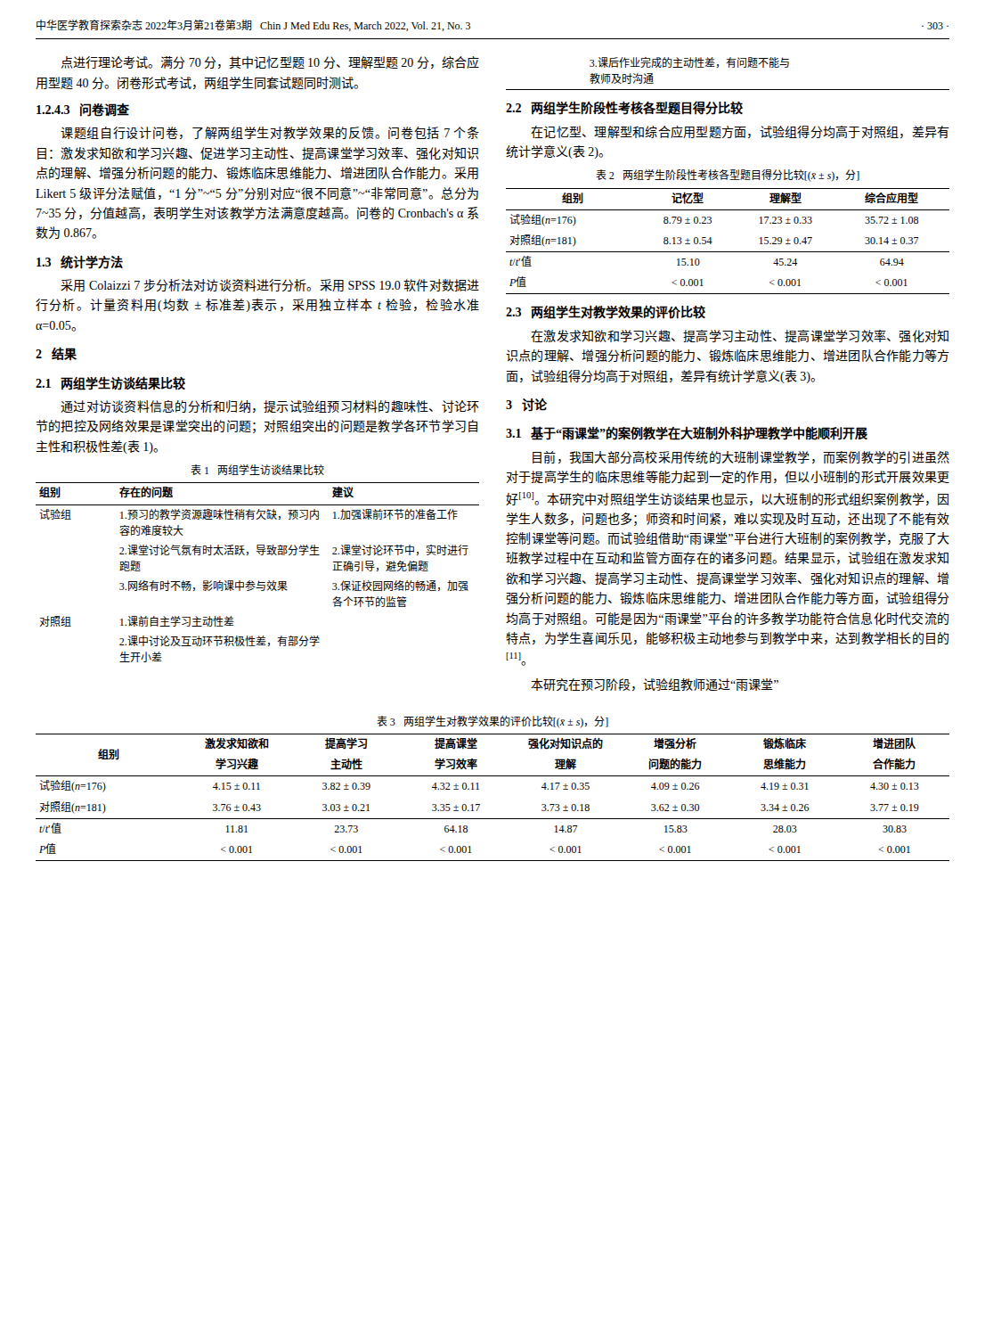中华医学教育探索杂志 2022年3月第21卷第3期 Chin J Med Edu Res, March 2022, Vol. 21, No. 3
· 303 ·
点进行理论考试。满分 70 分，其中记忆型题 10 分、理解型题 20 分，综合应用型题 40 分。闭卷形式考试，两组学生同套试题同时测试。
1.2.4.3 问卷调查
课题组自行设计问卷，了解两组学生对教学效果的反馈。问卷包括 7 个条目：激发求知欲和学习兴趣、促进学习主动性、提高课堂学习效率、强化对知识点的理解、增强分析问题的能力、锻炼临床思维能力、增进团队合作能力。采用 Likert 5 级评分法赋值，“1 分”~“5 分”分别对应“很不同意”~“非常同意”。总分为 7~35 分，分值越高，表明学生对该教学方法满意度越高。问卷的 Cronbach's α 系数为 0.867。
1.3 统计学方法
采用 Colaizzi 7 步分析法对访谈资料进行分析。采用 SPSS 19.0 软件对数据进行分析。计量资料用(均数 ± 标准差)表示，采用独立样本 t 检验，检验水准 α=0.05。
2 结果
2.1 两组学生访谈结果比较
通过对访谈资料信息的分析和归纳，提示试验组预习材料的趣味性、讨论环节的把控及网络效果是课堂突出的问题；对照组突出的问题是教学各环节学习自主性和积极性差(表 1)。
表 1 两组学生访谈结果比较
| 组别 | 存在的问题 | 建议 |
| --- | --- | --- |
| 试验组 | 1.预习的教学资源趣味性稍有欠缺，预习内容的难度较大 | 1.加强课前环节的准备工作 |
| | 2.课堂讨论气氛有时太活跃，导致部分学生跑题 | 2.课堂讨论环节中，实时进行正确引导，避免偏题 |
| | 3.网络有时不畅，影响课中参与效果 | 3.保证校园网络的畅通，加强各个环节的监管 |
| 对照组 | 1.课前自主学习主动性差 | |
| | 2.课中讨论及互动环节积极性差，有部分学生开小差 | |
| | 3.课后作业完成的主动性差，有问题不能与教师及时沟通 | |
2.2 两组学生阶段性考核各型题目得分比较
在记忆型、理解型和综合应用型题方面，试验组得分均高于对照组，差异有统计学意义(表 2)。
表 2 两组学生阶段性考核各型题目得分比较[( x̄ ± s )，分]
| 组别 | 记忆型 | 理解型 | 综合应用型 |
| --- | --- | --- | --- |
| 试验组( n =176) | 8.79 ± 0.23 | 17.23 ± 0.33 | 35.72 ± 1.08 |
| 对照组( n =181) | 8.13 ± 0.54 | 15.29 ± 0.47 | 30.14 ± 0.37 |
| t / t ′值 | 15.10 | 45.24 | 64.94 |
| P 值 | < 0.001 | < 0.001 | < 0.001 |
2.3 两组学生对教学效果的评价比较
在激发求知欲和学习兴趣、提高学习主动性、提高课堂学习效率、强化对知识点的理解、增强分析问题的能力、锻炼临床思维能力、增进团队合作能力等方面，试验组得分均高于对照组，差异有统计学意义(表 3)。
3 讨论
3.1 基于“雨课堂”的案例教学在大班制外科护理教学中能顺利开展
目前，我国大部分高校采用传统的大班制课堂教学，而案例教学的引进虽然对于提高学生的临床思维等能力起到一定的作用，但以小班制的形式开展效果更好[10]。本研究中对照组学生访谈结果也显示，以大班制的形式组织案例教学，因学生人数多，问题也多；师资和时间紧，难以实现及时互动，还出现了不能有效控制课堂等问题。而试验组借助“雨课堂”平台进行大班制的案例教学，克服了大班教学过程中在互动和监管方面存在的诸多问题。结果显示，试验组在激发求知欲和学习兴趣、提高学习主动性、提高课堂学习效率、强化对知识点的理解、增强分析问题的能力、锻炼临床思维能力、增进团队合作能力等方面，试验组得分均高于对照组。可能是因为“雨课堂”平台的许多教学功能符合信息化时代交流的特点，为学生喜闻乐见，能够积极主动地参与到教学中来，达到教学相长的目的[11]。
本研究在预习阶段，试验组教师通过“雨课堂”
表 3 两组学生对教学效果的评价比较[( x̄ ± s )，分]
| 组别 | 激发求知欲和 | 提高学习 | 提高课堂 | 强化对知识点的 | 增强分析 | 锻炼临床 | 增进团队 |
| --- | --- | --- | --- | --- | --- | --- | --- |
| 学习兴趣 | 主动性 | 学习效率 | 理解 | 问题的能力 | 思维能力 | 合作能力 |
| 试验组( n =176) | 4.15 ± 0.11 | 3.82 ± 0.39 | 4.32 ± 0.11 | 4.17 ± 0.35 | 4.09 ± 0.26 | 4.19 ± 0.31 | 4.30 ± 0.13 |
| 对照组( n =181) | 3.76 ± 0.43 | 3.03 ± 0.21 | 3.35 ± 0.17 | 3.73 ± 0.18 | 3.62 ± 0.30 | 3.34 ± 0.26 | 3.77 ± 0.19 |
| t / t ′值 | 11.81 | 23.73 | 64.18 | 14.87 | 15.83 | 28.03 | 30.83 |
| P 值 | < 0.001 | < 0.001 | < 0.001 | < 0.001 | < 0.001 | < 0.001 | < 0.001 |